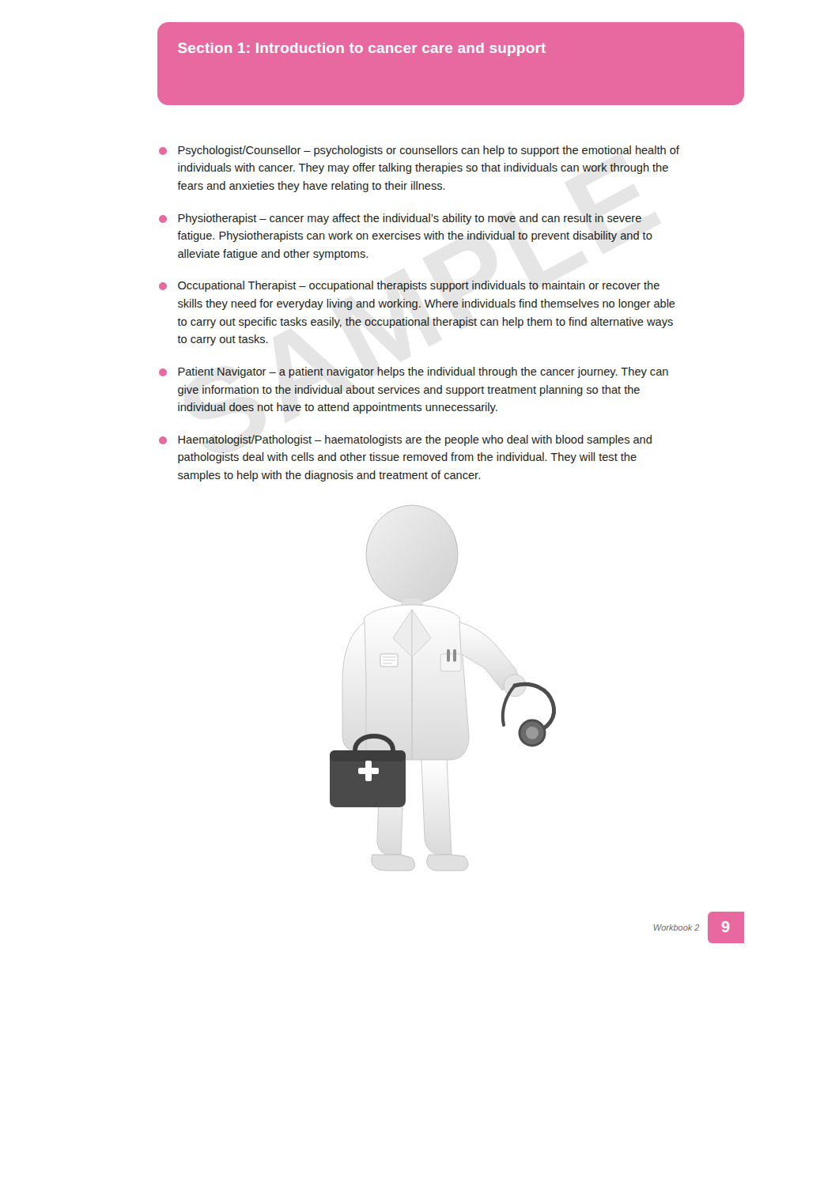Section 1: Introduction to cancer care and support
Psychologist/Counsellor – psychologists or counsellors can help to support the emotional health of individuals with cancer. They may offer talking therapies so that individuals can work through the fears and anxieties they have relating to their illness.
Physiotherapist – cancer may affect the individual’s ability to move and can result in severe fatigue. Physiotherapists can work on exercises with the individual to prevent disability and to alleviate fatigue and other symptoms.
Occupational Therapist – occupational therapists support individuals to maintain or recover the skills they need for everyday living and working. Where individuals find themselves no longer able to carry out specific tasks easily, the occupational therapist can help them to find alternative ways to carry out tasks.
Patient Navigator – a patient navigator helps the individual through the cancer journey. They can give information to the individual about services and support treatment planning so that the individual does not have to attend appointments unnecessarily.
Haematologist/Pathologist – haematologists are the people who deal with blood samples and pathologists deal with cells and other tissue removed from the individual. They will test the samples to help with the diagnosis and treatment of cancer.
SAMPLE
Workbook 2
9